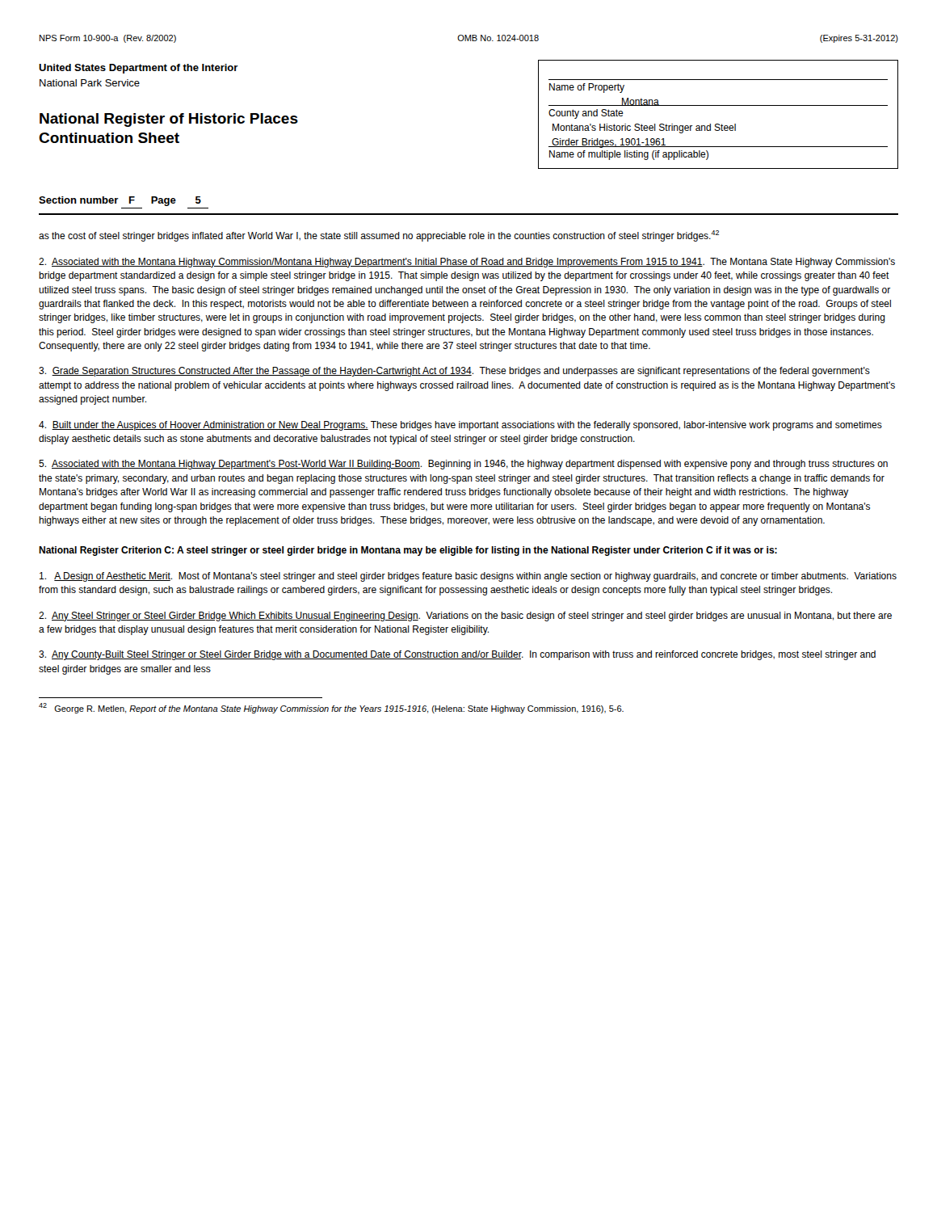NPS Form 10-900-a (Rev. 8/2002) OMB No. 1024-0018 (Expires 5-31-2012)
United States Department of the Interior
National Park Service
National Register of Historic Places
Continuation Sheet
Name of Property
Montana
County and State Montana's Historic Steel Stringer and Steel
Girder Bridges, 1901-1961
Name of multiple listing (if applicable)
Section number F Page 5
as the cost of steel stringer bridges inflated after World War I, the state still assumed no appreciable role in the counties construction of steel stringer bridges.42
2. Associated with the Montana Highway Commission/Montana Highway Department's Initial Phase of Road and Bridge Improvements From 1915 to 1941. The Montana State Highway Commission's bridge department standardized a design for a simple steel stringer bridge in 1915. That simple design was utilized by the department for crossings under 40 feet, while crossings greater than 40 feet utilized steel truss spans. The basic design of steel stringer bridges remained unchanged until the onset of the Great Depression in 1930. The only variation in design was in the type of guardwalls or guardrails that flanked the deck. In this respect, motorists would not be able to differentiate between a reinforced concrete or a steel stringer bridge from the vantage point of the road. Groups of steel stringer bridges, like timber structures, were let in groups in conjunction with road improvement projects. Steel girder bridges, on the other hand, were less common than steel stringer bridges during this period. Steel girder bridges were designed to span wider crossings than steel stringer structures, but the Montana Highway Department commonly used steel truss bridges in those instances. Consequently, there are only 22 steel girder bridges dating from 1934 to 1941, while there are 37 steel stringer structures that date to that time.
3. Grade Separation Structures Constructed After the Passage of the Hayden-Cartwright Act of 1934. These bridges and underpasses are significant representations of the federal government's attempt to address the national problem of vehicular accidents at points where highways crossed railroad lines. A documented date of construction is required as is the Montana Highway Department's assigned project number.
4. Built under the Auspices of Hoover Administration or New Deal Programs. These bridges have important associations with the federally sponsored, labor-intensive work programs and sometimes display aesthetic details such as stone abutments and decorative balustrades not typical of steel stringer or steel girder bridge construction.
5. Associated with the Montana Highway Department's Post-World War II Building-Boom. Beginning in 1946, the highway department dispensed with expensive pony and through truss structures on the state's primary, secondary, and urban routes and began replacing those structures with long-span steel stringer and steel girder structures. That transition reflects a change in traffic demands for Montana's bridges after World War II as increasing commercial and passenger traffic rendered truss bridges functionally obsolete because of their height and width restrictions. The highway department began funding long-span bridges that were more expensive than truss bridges, but were more utilitarian for users. Steel girder bridges began to appear more frequently on Montana's highways either at new sites or through the replacement of older truss bridges. These bridges, moreover, were less obtrusive on the landscape, and were devoid of any ornamentation.
National Register Criterion C: A steel stringer or steel girder bridge in Montana may be eligible for listing in the National Register under Criterion C if it was or is:
1. A Design of Aesthetic Merit. Most of Montana's steel stringer and steel girder bridges feature basic designs within angle section or highway guardrails, and concrete or timber abutments. Variations from this standard design, such as balustrade railings or cambered girders, are significant for possessing aesthetic ideals or design concepts more fully than typical steel stringer bridges.
2. Any Steel Stringer or Steel Girder Bridge Which Exhibits Unusual Engineering Design. Variations on the basic design of steel stringer and steel girder bridges are unusual in Montana, but there are a few bridges that display unusual design features that merit consideration for National Register eligibility.
3. Any County-Built Steel Stringer or Steel Girder Bridge with a Documented Date of Construction and/or Builder. In comparison with truss and reinforced concrete bridges, most steel stringer and steel girder bridges are smaller and less
42 George R. Metlen, Report of the Montana State Highway Commission for the Years 1915-1916, (Helena: State Highway Commission, 1916), 5-6.